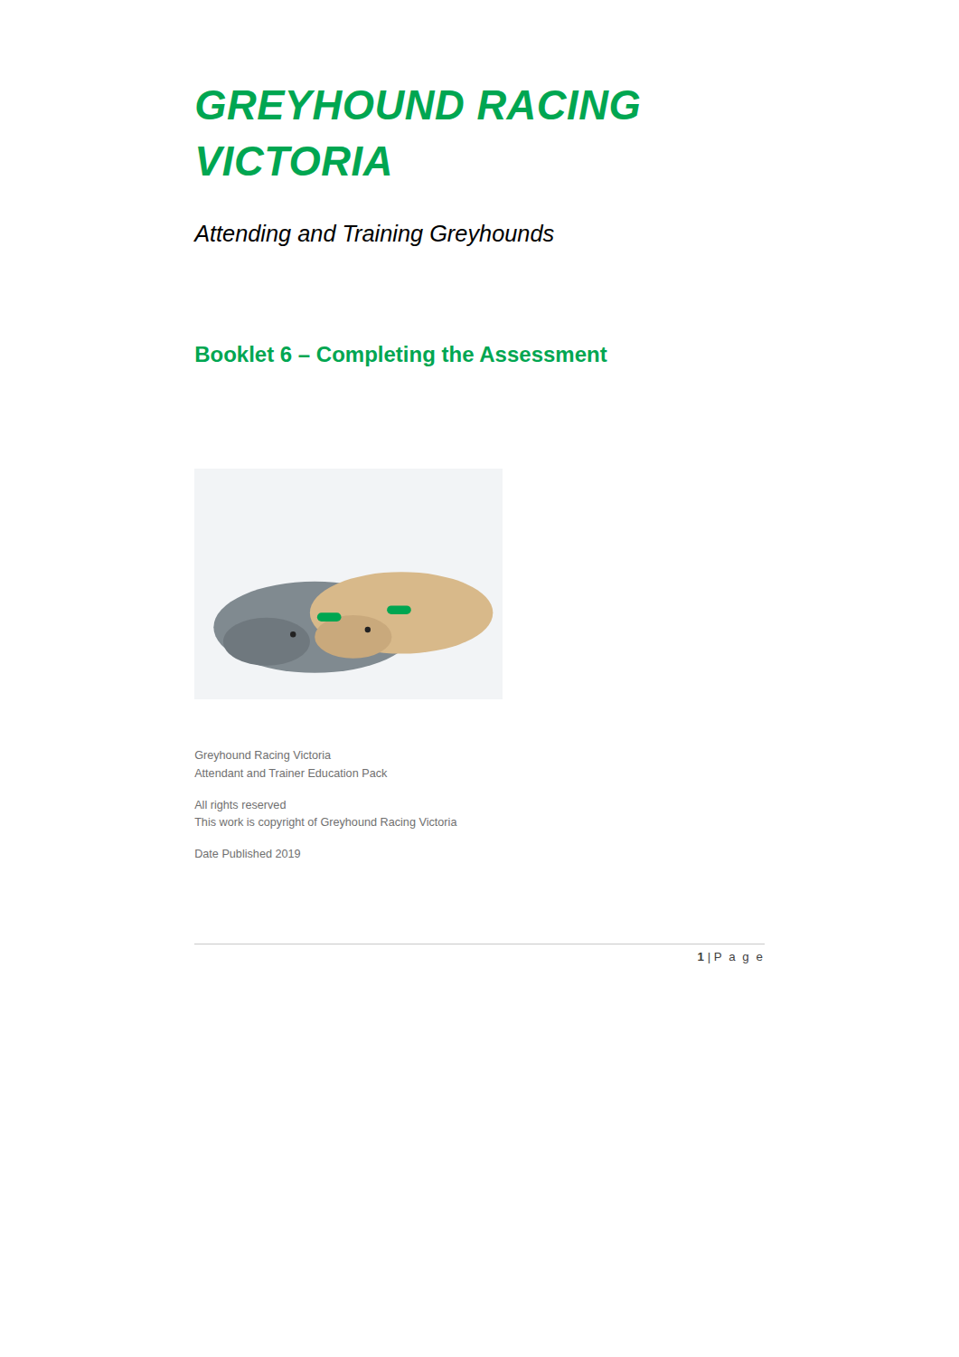GREYHOUND RACING VICTORIA
Attending and Training Greyhounds
Booklet 6 – Completing the Assessment
Greyhound Racing Victoria
Attendant and Trainer Education Pack
All rights reserved
This work is copyright of Greyhound Racing Victoria
Date Published 2019
1 | P a g e